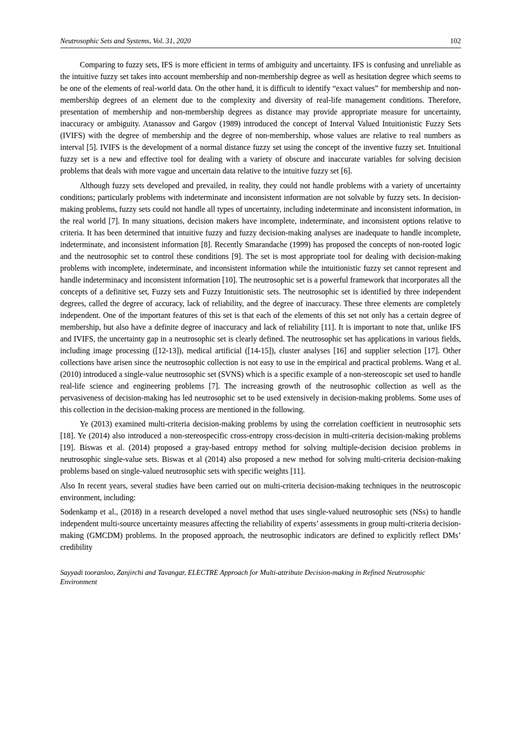Neutrosophic Sets and Systems, Vol. 31, 2020 102
Comparing to fuzzy sets, IFS is more efficient in terms of ambiguity and uncertainty. IFS is confusing and unreliable as the intuitive fuzzy set takes into account membership and non-membership degree as well as hesitation degree which seems to be one of the elements of real-world data. On the other hand, it is difficult to identify “exact values” for membership and non-membership degrees of an element due to the complexity and diversity of real-life management conditions. Therefore, presentation of membership and non-membership degrees as distance may provide appropriate measure for uncertainty, inaccuracy or ambiguity. Atanassov and Gargov (1989) introduced the concept of Interval Valued Intuitionistic Fuzzy Sets (IVIFS) with the degree of membership and the degree of non-membership, whose values are relative to real numbers as interval [5]. IVIFS is the development of a normal distance fuzzy set using the concept of the inventive fuzzy set. Intuitional fuzzy set is a new and effective tool for dealing with a variety of obscure and inaccurate variables for solving decision problems that deals with more vague and uncertain data relative to the intuitive fuzzy set [6].
Although fuzzy sets developed and prevailed, in reality, they could not handle problems with a variety of uncertainty conditions; particularly problems with indeterminate and inconsistent information are not solvable by fuzzy sets. In decision-making problems, fuzzy sets could not handle all types of uncertainty, including indeterminate and inconsistent information, in the real world [7]. In many situations, decision makers have incomplete, indeterminate, and inconsistent options relative to criteria. It has been determined that intuitive fuzzy and fuzzy decision-making analyses are inadequate to handle incomplete, indeterminate, and inconsistent information [8]. Recently Smarandache (1999) has proposed the concepts of non-rooted logic and the neutrosophic set to control these conditions [9]. The set is most appropriate tool for dealing with decision-making problems with incomplete, indeterminate, and inconsistent information while the intuitionistic fuzzy set cannot represent and handle indeterminacy and inconsistent information [10]. The neutrosophic set is a powerful framework that incorporates all the concepts of a definitive set, Fuzzy sets and Fuzzy Intuitionistic sets. The neutrosophic set is identified by three independent degrees, called the degree of accuracy, lack of reliability, and the degree of inaccuracy. These three elements are completely independent. One of the important features of this set is that each of the elements of this set not only has a certain degree of membership, but also have a definite degree of inaccuracy and lack of reliability [11]. It is important to note that, unlike IFS and IVIFS, the uncertainty gap in a neutrosophic set is clearly defined. The neutrosophic set has applications in various fields, including image processing ([12-13]), medical artificial ([14-15]), cluster analyses [16] and supplier selection [17]. Other collections have arisen since the neutrosophic collection is not easy to use in the empirical and practical problems. Wang et al. (2010) introduced a single-value neutrosophic set (SVNS) which is a specific example of a non-stereoscopic set used to handle real-life science and engineering problems [7]. The increasing growth of the neutrosophic collection as well as the pervasiveness of decision-making has led neutrosophic set to be used extensively in decision-making problems. Some uses of this collection in the decision-making process are mentioned in the following.
Ye (2013) examined multi-criteria decision-making problems by using the correlation coefficient in neutrosophic sets [18]. Ye (2014) also introduced a non-stereospecific cross-entropy cross-decision in multi-criteria decision-making problems [19]. Biswas et al. (2014) proposed a gray-based entropy method for solving multiple-decision decision problems in neutrosophic single-value sets. Biswas et al (2014) also proposed a new method for solving multi-criteria decision-making problems based on single-valued neutrosophic sets with specific weights [11].
Also In recent years, several studies have been carried out on multi-criteria decision-making techniques in the neutroscopic environment, including:
Sodenkamp et al., (2018) in a research developed a novel method that uses single-valued neutrosophic sets (NSs) to handle independent multi-source uncertainty measures affecting the reliability of experts’ assessments in group multi-criteria decision-making (GMCDM) problems. In the proposed approach, the neutrosophic indicators are defined to explicitly reflect DMs’ credibility
Sayyadi tooranloo, Zanjirchi and Tavangar, ELECTRE Approach for Multi-attribute Decision-making in Refined Neutrosophic Environment